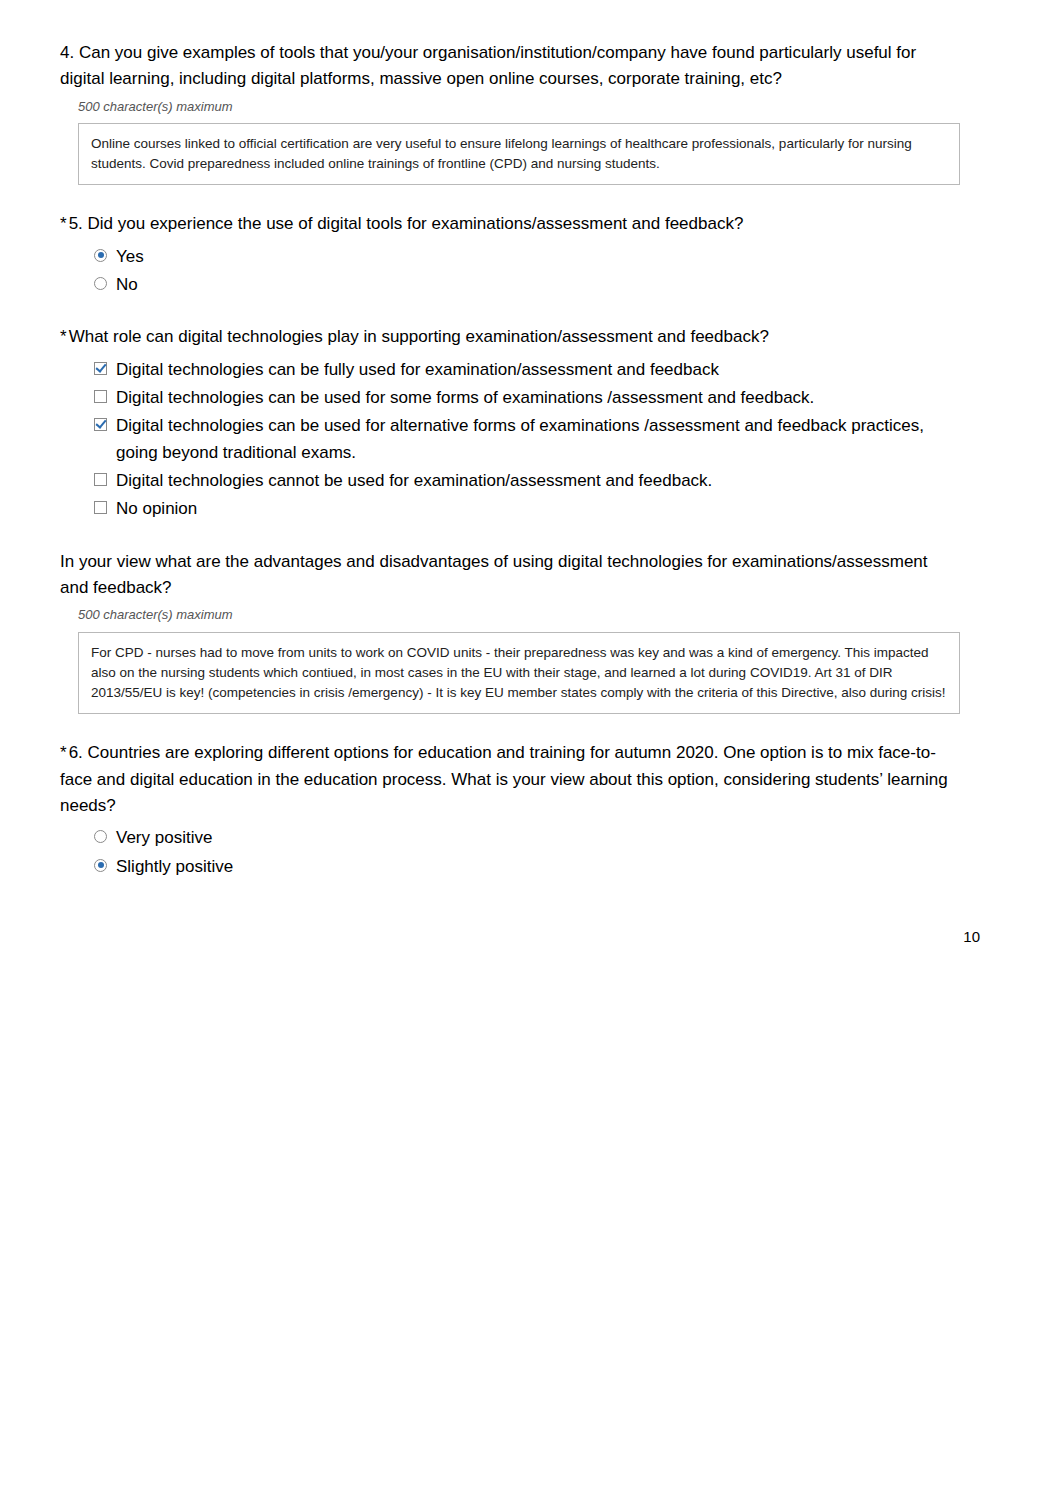4. Can you give examples of tools that you/your organisation/institution/company have found particularly useful for digital learning, including digital platforms, massive open online courses, corporate training, etc?
500 character(s) maximum
Online courses linked to official certification are very useful to ensure lifelong learnings of healthcare professionals, particularly for nursing students. Covid preparedness included online trainings of frontline (CPD) and nursing students.
*5. Did you experience the use of digital tools for examinations/assessment and feedback?
Yes
No
*What role can digital technologies play in supporting examination/assessment and feedback?
Digital technologies can be fully used for examination/assessment and feedback
Digital technologies can be used for some forms of examinations /assessment and feedback.
Digital technologies can be used for alternative forms of examinations /assessment and feedback practices, going beyond traditional exams.
Digital technologies cannot be used for examination/assessment and feedback.
No opinion
In your view what are the advantages and disadvantages of using digital technologies for examinations/assessment and feedback?
500 character(s) maximum
For CPD - nurses had to move from units to work on COVID units - their preparedness was key and was a kind of emergency. This impacted also on the nursing students which contiued, in most cases in the EU with their stage, and learned a lot during COVID19. Art 31 of DIR 2013/55/EU is key! (competencies in crisis /emergency) - It is key EU member states comply with the criteria of this Directive, also during crisis!
*6. Countries are exploring different options for education and training for autumn 2020. One option is to mix face-to-face and digital education in the education process. What is your view about this option, considering students’ learning needs?
Very positive
Slightly positive
10